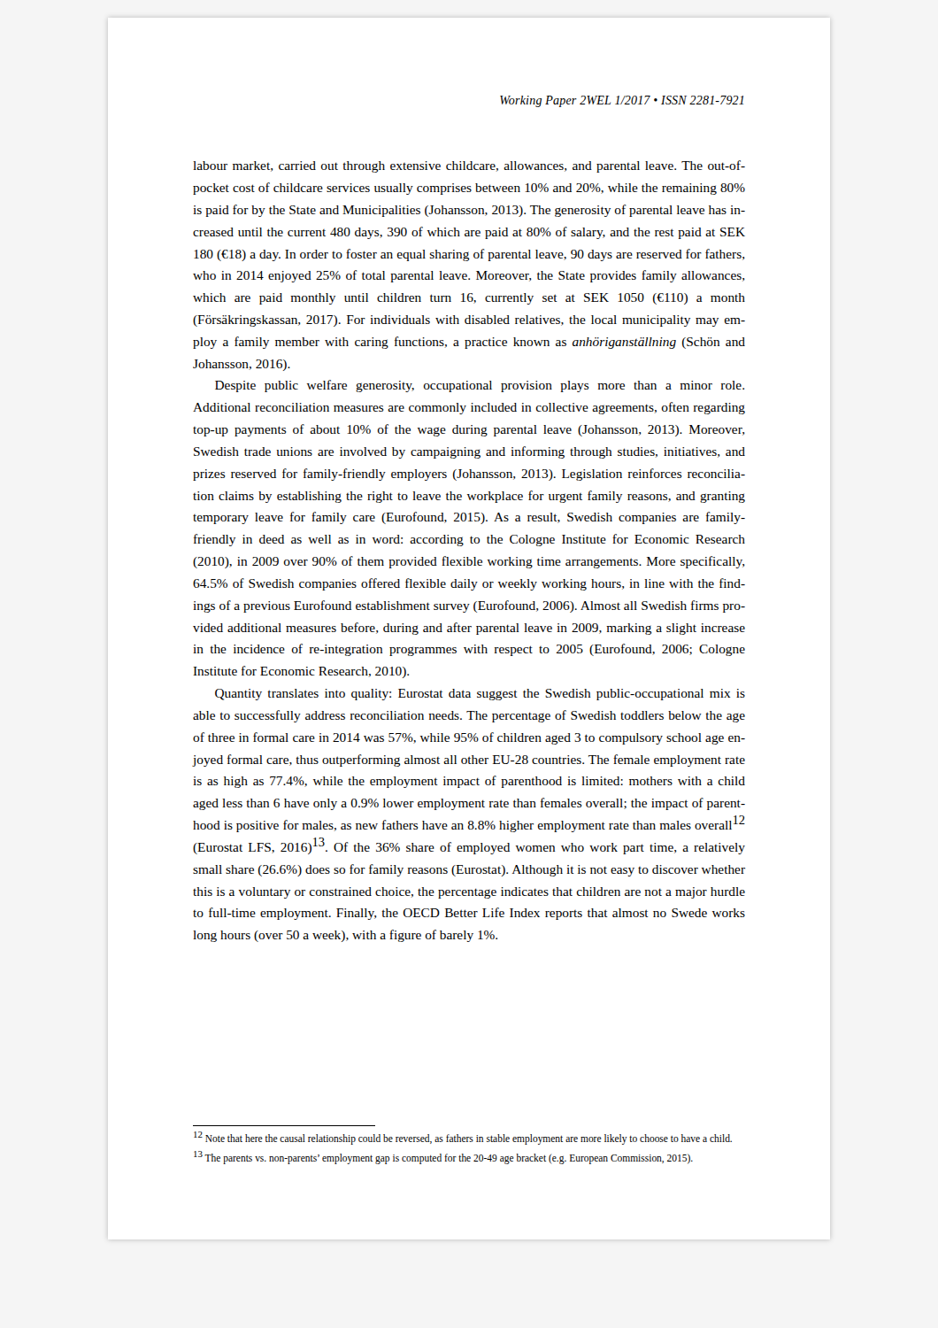Working Paper 2WEL 1/2017 • ISSN 2281-7921
labour market, carried out through extensive childcare, allowances, and parental leave. The out-of-pocket cost of childcare services usually comprises between 10% and 20%, while the remaining 80% is paid for by the State and Municipalities (Johansson, 2013). The generosity of parental leave has increased until the current 480 days, 390 of which are paid at 80% of salary, and the rest paid at SEK 180 (€18) a day. In order to foster an equal sharing of parental leave, 90 days are reserved for fathers, who in 2014 enjoyed 25% of total parental leave. Moreover, the State provides family allowances, which are paid monthly until children turn 16, currently set at SEK 1050 (€110) a month (Försäkringskassan, 2017). For individuals with disabled relatives, the local municipality may employ a family member with caring functions, a practice known as anhöriganställning (Schön and Johansson, 2016).
Despite public welfare generosity, occupational provision plays more than a minor role. Additional reconciliation measures are commonly included in collective agreements, often regarding top-up payments of about 10% of the wage during parental leave (Johansson, 2013). Moreover, Swedish trade unions are involved by campaigning and informing through studies, initiatives, and prizes reserved for family-friendly employers (Johansson, 2013). Legislation reinforces reconciliation claims by establishing the right to leave the workplace for urgent family reasons, and granting temporary leave for family care (Eurofound, 2015). As a result, Swedish companies are family-friendly in deed as well as in word: according to the Cologne Institute for Economic Research (2010), in 2009 over 90% of them provided flexible working time arrangements. More specifically, 64.5% of Swedish companies offered flexible daily or weekly working hours, in line with the findings of a previous Eurofound establishment survey (Eurofound, 2006). Almost all Swedish firms provided additional measures before, during and after parental leave in 2009, marking a slight increase in the incidence of re-integration programmes with respect to 2005 (Eurofound, 2006; Cologne Institute for Economic Research, 2010).
Quantity translates into quality: Eurostat data suggest the Swedish public-occupational mix is able to successfully address reconciliation needs. The percentage of Swedish toddlers below the age of three in formal care in 2014 was 57%, while 95% of children aged 3 to compulsory school age enjoyed formal care, thus outperforming almost all other EU-28 countries. The female employment rate is as high as 77.4%, while the employment impact of parenthood is limited: mothers with a child aged less than 6 have only a 0.9% lower employment rate than females overall; the impact of parenthood is positive for males, as new fathers have an 8.8% higher employment rate than males overall12 (Eurostat LFS, 2016)13. Of the 36% share of employed women who work part time, a relatively small share (26.6%) does so for family reasons (Eurostat). Although it is not easy to discover whether this is a voluntary or constrained choice, the percentage indicates that children are not a major hurdle to full-time employment. Finally, the OECD Better Life Index reports that almost no Swede works long hours (over 50 a week), with a figure of barely 1%.
12 Note that here the causal relationship could be reversed, as fathers in stable employment are more likely to choose to have a child.
13 The parents vs. non-parents’ employment gap is computed for the 20-49 age bracket (e.g. European Commission, 2015).